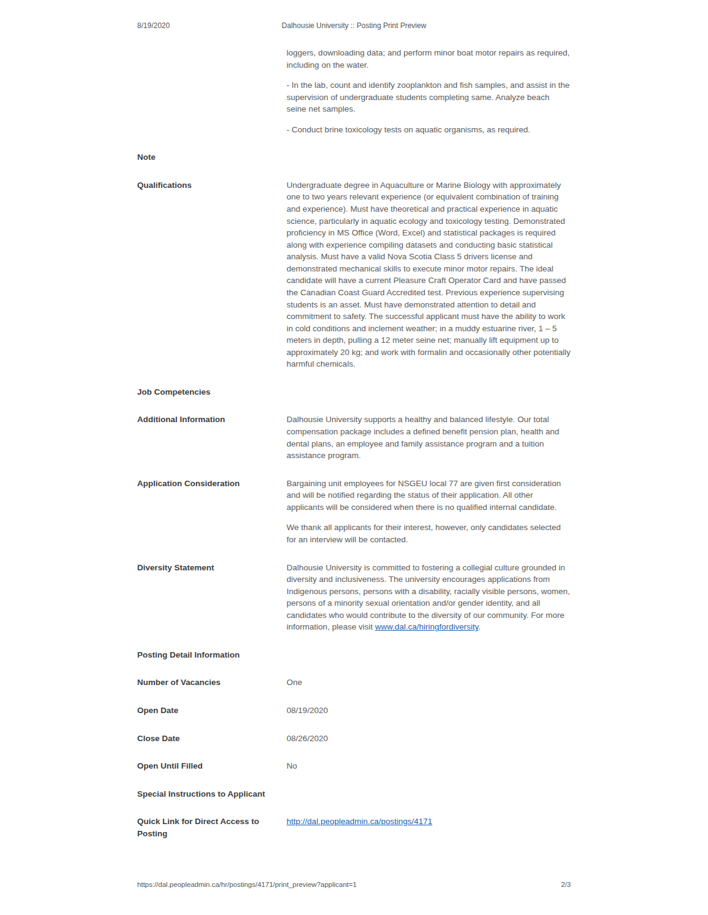8/19/2020
Dalhousie University :: Posting Print Preview
| | loggers, downloading data; and perform minor boat motor repairs as required, including on the water. - In the lab, count and identify zooplankton and fish samples, and assist in the supervision of undergraduate students completing same. Analyze beach seine net samples. - Conduct brine toxicology tests on aquatic organisms, as required. |
| Note | |
| Qualifications | Undergraduate degree in Aquaculture or Marine Biology with approximately one to two years relevant experience (or equivalent combination of training and experience). Must have theoretical and practical experience in aquatic science, particularly in aquatic ecology and toxicology testing. Demonstrated proficiency in MS Office (Word, Excel) and statistical packages is required along with experience compiling datasets and conducting basic statistical analysis. Must have a valid Nova Scotia Class 5 drivers license and demonstrated mechanical skills to execute minor motor repairs. The ideal candidate will have a current Pleasure Craft Operator Card and have passed the Canadian Coast Guard Accredited test. Previous experience supervising students is an asset. Must have demonstrated attention to detail and commitment to safety. The successful applicant must have the ability to work in cold conditions and inclement weather; in a muddy estuarine river, 1 – 5 meters in depth, pulling a 12 meter seine net; manually lift equipment up to approximately 20 kg; and work with formalin and occasionally other potentially harmful chemicals. |
| Job Competencies | |
| Additional Information | Dalhousie University supports a healthy and balanced lifestyle. Our total compensation package includes a defined benefit pension plan, health and dental plans, an employee and family assistance program and a tuition assistance program. |
| Application Consideration | Bargaining unit employees for NSGEU local 77 are given first consideration and will be notified regarding the status of their application. All other applicants will be considered when there is no qualified internal candidate. We thank all applicants for their interest, however, only candidates selected for an interview will be contacted. |
| Diversity Statement | Dalhousie University is committed to fostering a collegial culture grounded in diversity and inclusiveness. The university encourages applications from Indigenous persons, persons with a disability, racially visible persons, women, persons of a minority sexual orientation and/or gender identity, and all candidates who would contribute to the diversity of our community. For more information, please visit www.dal.ca/hiringfordiversity . |
| Posting Detail Information | |
| Number of Vacancies | One |
| Open Date | 08/19/2020 |
| Close Date | 08/26/2020 |
| Open Until Filled | No |
| Special Instructions to Applicant | |
| Quick Link for Direct Access to Posting | http://dal.peopleadmin.ca/postings/4171 |
https://dal.peopleadmin.ca/hr/postings/4171/print_preview?applicant=1
2/3